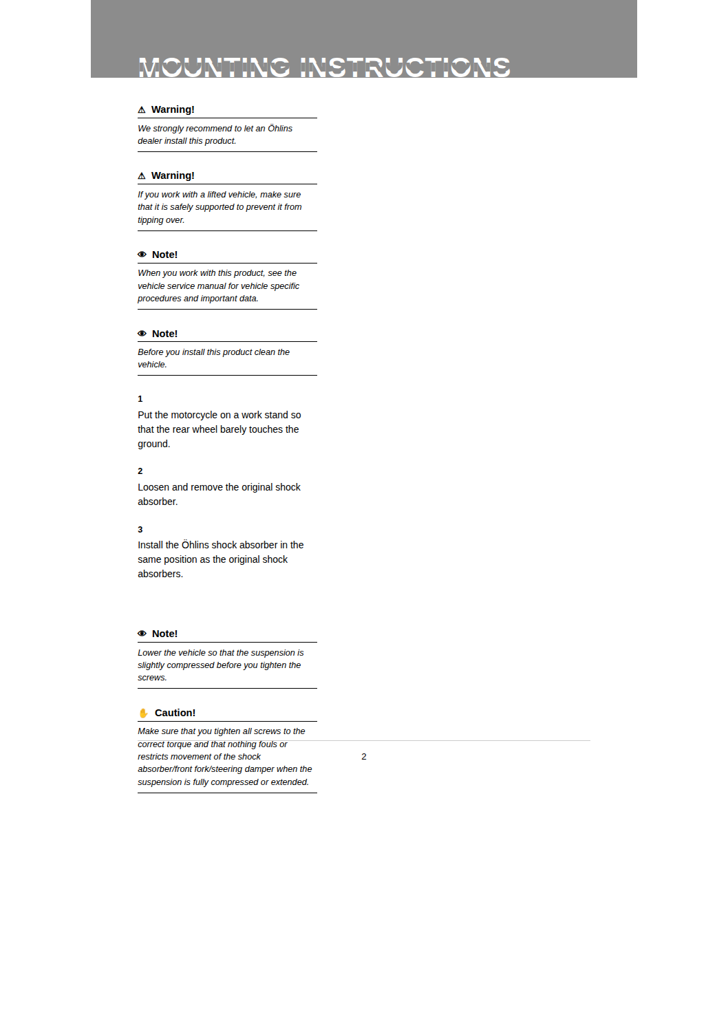MOUNTING INSTRUCTIONS
MOUNTING INSTRUCTIONS
⚠ Warning!
We strongly recommend to let an Öhlins dealer install this product.
⚠ Warning!
If you work with a lifted vehicle, make sure that it is safely supported to prevent it from tipping over.
👁 Note!
When you work with this product, see the vehicle service manual for vehicle specific procedures and important data.
👁 Note!
Before you install this product clean the vehicle.
1
Put the motorcycle on a work stand so that the rear wheel barely touches the ground.
2
Loosen and remove the original shock absorber.
3
Install the Öhlins shock absorber in the same position as the original shock absorbers.
👁 Note!
Lower the vehicle so that the suspension is slightly compressed before you tighten the screws.
✋ Caution!
Make sure that you tighten all screws to the correct torque and that nothing fouls or restricts movement of the shock absorber/front fork/steering damper when the suspension is fully compressed or extended.
2